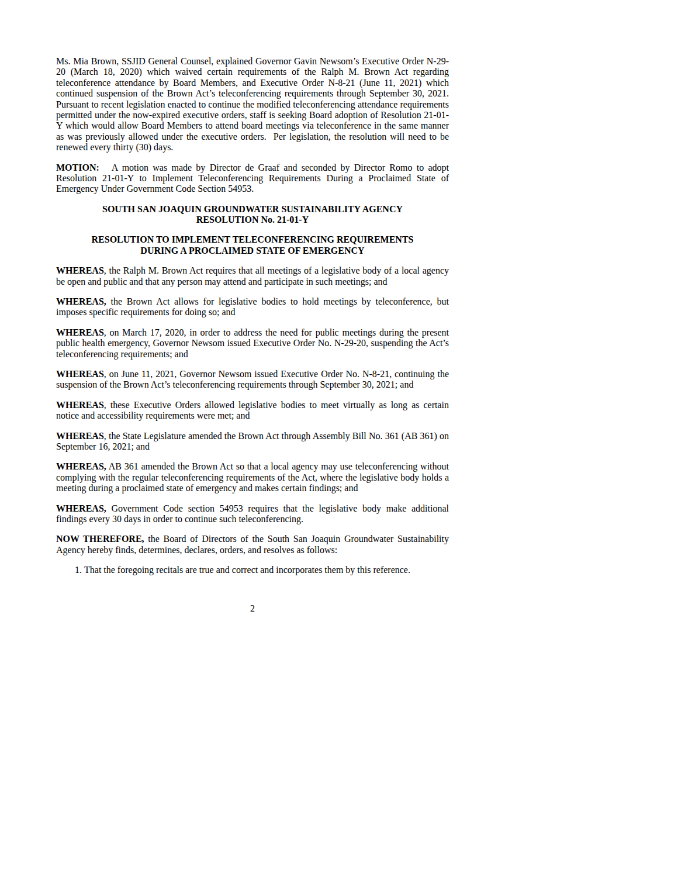Ms. Mia Brown, SSJID General Counsel, explained Governor Gavin Newsom’s Executive Order N-29-20 (March 18, 2020) which waived certain requirements of the Ralph M. Brown Act regarding teleconference attendance by Board Members, and Executive Order N-8-21 (June 11, 2021) which continued suspension of the Brown Act’s teleconferencing requirements through September 30, 2021. Pursuant to recent legislation enacted to continue the modified teleconferencing attendance requirements permitted under the now-expired executive orders, staff is seeking Board adoption of Resolution 21-01-Y which would allow Board Members to attend board meetings via teleconference in the same manner as was previously allowed under the executive orders. Per legislation, the resolution will need to be renewed every thirty (30) days.
MOTION: A motion was made by Director de Graaf and seconded by Director Romo to adopt Resolution 21-01-Y to Implement Teleconferencing Requirements During a Proclaimed State of Emergency Under Government Code Section 54953.
SOUTH SAN JOAQUIN GROUNDWATER SUSTAINABILITY AGENCY
RESOLUTION No. 21-01-Y
RESOLUTION TO IMPLEMENT TELECONFERENCING REQUIREMENTS
DURING A PROCLAIMED STATE OF EMERGENCY
WHEREAS, the Ralph M. Brown Act requires that all meetings of a legislative body of a local agency be open and public and that any person may attend and participate in such meetings; and
WHEREAS, the Brown Act allows for legislative bodies to hold meetings by teleconference, but imposes specific requirements for doing so; and
WHEREAS, on March 17, 2020, in order to address the need for public meetings during the present public health emergency, Governor Newsom issued Executive Order No. N-29-20, suspending the Act’s teleconferencing requirements; and
WHEREAS, on June 11, 2021, Governor Newsom issued Executive Order No. N-8-21, continuing the suspension of the Brown Act’s teleconferencing requirements through September 30, 2021; and
WHEREAS, these Executive Orders allowed legislative bodies to meet virtually as long as certain notice and accessibility requirements were met; and
WHEREAS, the State Legislature amended the Brown Act through Assembly Bill No. 361 (AB 361) on September 16, 2021; and
WHEREAS, AB 361 amended the Brown Act so that a local agency may use teleconferencing without complying with the regular teleconferencing requirements of the Act, where the legislative body holds a meeting during a proclaimed state of emergency and makes certain findings; and
WHEREAS, Government Code section 54953 requires that the legislative body make additional findings every 30 days in order to continue such teleconferencing.
NOW THEREFORE, the Board of Directors of the South San Joaquin Groundwater Sustainability Agency hereby finds, determines, declares, orders, and resolves as follows:
That the foregoing recitals are true and correct and incorporates them by this reference.
2